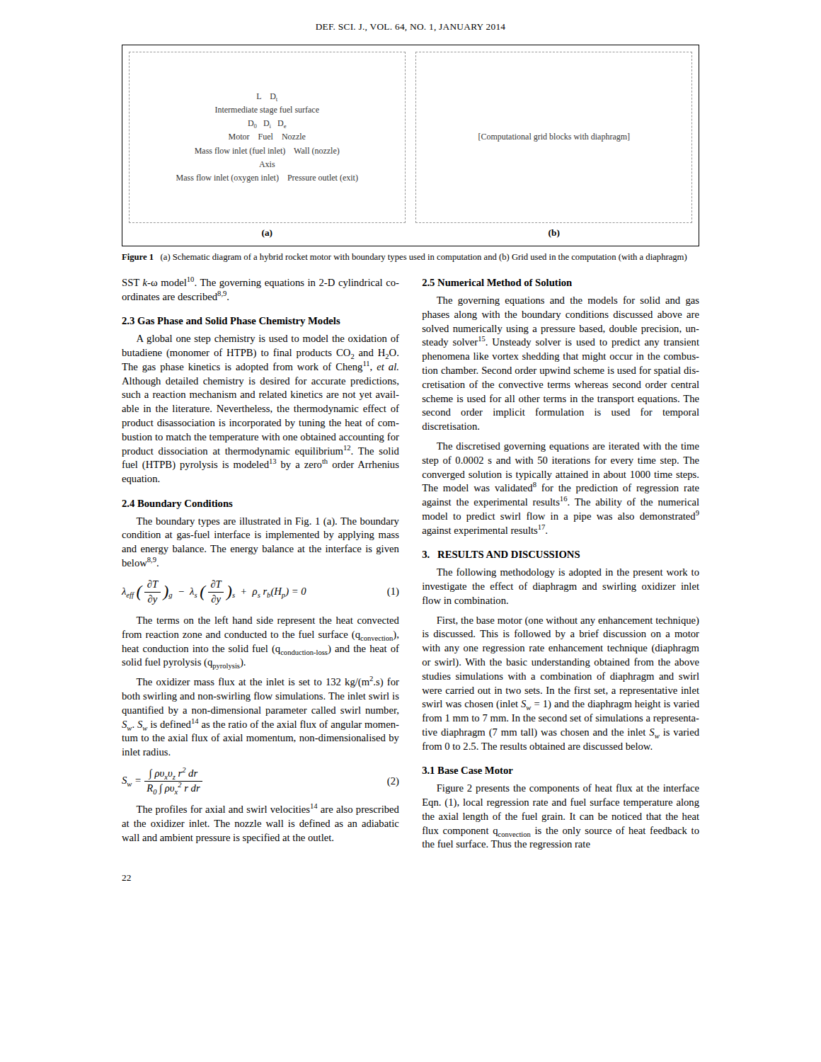DEF. SCI. J., VOL. 64, NO. 1, JANUARY 2014
L Dt
Intermediate stage fuel surface
D0 Di De
Motor Fuel Nozzle
Mass flow inlet (fuel inlet) Wall (nozzle)
Axis
Mass flow inlet (oxygen inlet) Pressure outlet (exit)
(a)
[Computational grid blocks with diaphragm]
(b)
Figure 1 (a) Schematic diagram of a hybrid rocket motor with boundary types used in computation and (b) Grid used in the computation (with a diaphragm)
SST k-ω model10. The governing equations in 2-D cylindrical co-ordinates are described8,9.
2.3 Gas Phase and Solid Phase Chemistry Models
A global one step chemistry is used to model the oxidation of butadiene (monomer of HTPB) to final products CO2 and H2O. The gas phase kinetics is adopted from work of Cheng11, et al. Although detailed chemistry is desired for accurate predictions, such a reaction mechanism and related kinetics are not yet available in the literature. Nevertheless, the thermodynamic effect of product disassociation is incorporated by tuning the heat of combustion to match the temperature with one obtained accounting for product dissociation at thermodynamic equilibrium12. The solid fuel (HTPB) pyrolysis is modeled13 by a zeroth order Arrhenius equation.
2.4 Boundary Conditions
The boundary types are illustrated in Fig. 1 (a). The boundary condition at gas-fuel interface is implemented by applying mass and energy balance. The energy balance at the interface is given below8,9.
λeff ( ∂T∂y )g − λs ( ∂T∂y )s + ρs rb(Hp) = 0 (1)
The terms on the left hand side represent the heat convected from reaction zone and conducted to the fuel surface (qconvection), heat conduction into the solid fuel (qconduction-loss) and the heat of solid fuel pyrolysis (qpyrolysis).
The oxidizer mass flux at the inlet is set to 132 kg/(m2.s) for both swirling and non-swirling flow simulations. The inlet swirl is quantified by a non-dimensional parameter called swirl number, Sw. Sw is defined14 as the ratio of the axial flux of angular momentum to the axial flux of axial momentum, non-dimensionalised by inlet radius.
Sw = ∫ ρυxυz r2 dr R0 ∫ ρυx2 r dr (2)
The profiles for axial and swirl velocities14 are also prescribed at the oxidizer inlet. The nozzle wall is defined as an adiabatic wall and ambient pressure is specified at the outlet.
2.5 Numerical Method of Solution
The governing equations and the models for solid and gas phases along with the boundary conditions discussed above are solved numerically using a pressure based, double precision, unsteady solver15. Unsteady solver is used to predict any transient phenomena like vortex shedding that might occur in the combustion chamber. Second order upwind scheme is used for spatial discretisation of the convective terms whereas second order central scheme is used for all other terms in the transport equations. The second order implicit formulation is used for temporal discretisation.
The discretised governing equations are iterated with the time step of 0.0002 s and with 50 iterations for every time step. The converged solution is typically attained in about 1000 time steps. The model was validated8 for the prediction of regression rate against the experimental results16. The ability of the numerical model to predict swirl flow in a pipe was also demonstrated9 against experimental results17.
3. RESULTS AND DISCUSSIONS
The following methodology is adopted in the present work to investigate the effect of diaphragm and swirling oxidizer inlet flow in combination.
First, the base motor (one without any enhancement technique) is discussed. This is followed by a brief discussion on a motor with any one regression rate enhancement technique (diaphragm or swirl). With the basic understanding obtained from the above studies simulations with a combination of diaphragm and swirl were carried out in two sets. In the first set, a representative inlet swirl was chosen (inlet Sw = 1) and the diaphragm height is varied from 1 mm to 7 mm. In the second set of simulations a representative diaphragm (7 mm tall) was chosen and the inlet Sw is varied from 0 to 2.5. The results obtained are discussed below.
3.1 Base Case Motor
Figure 2 presents the components of heat flux at the interface Eqn. (1), local regression rate and fuel surface temperature along the axial length of the fuel grain. It can be noticed that the heat flux component qconvection is the only source of heat feedback to the fuel surface. Thus the regression rate
22